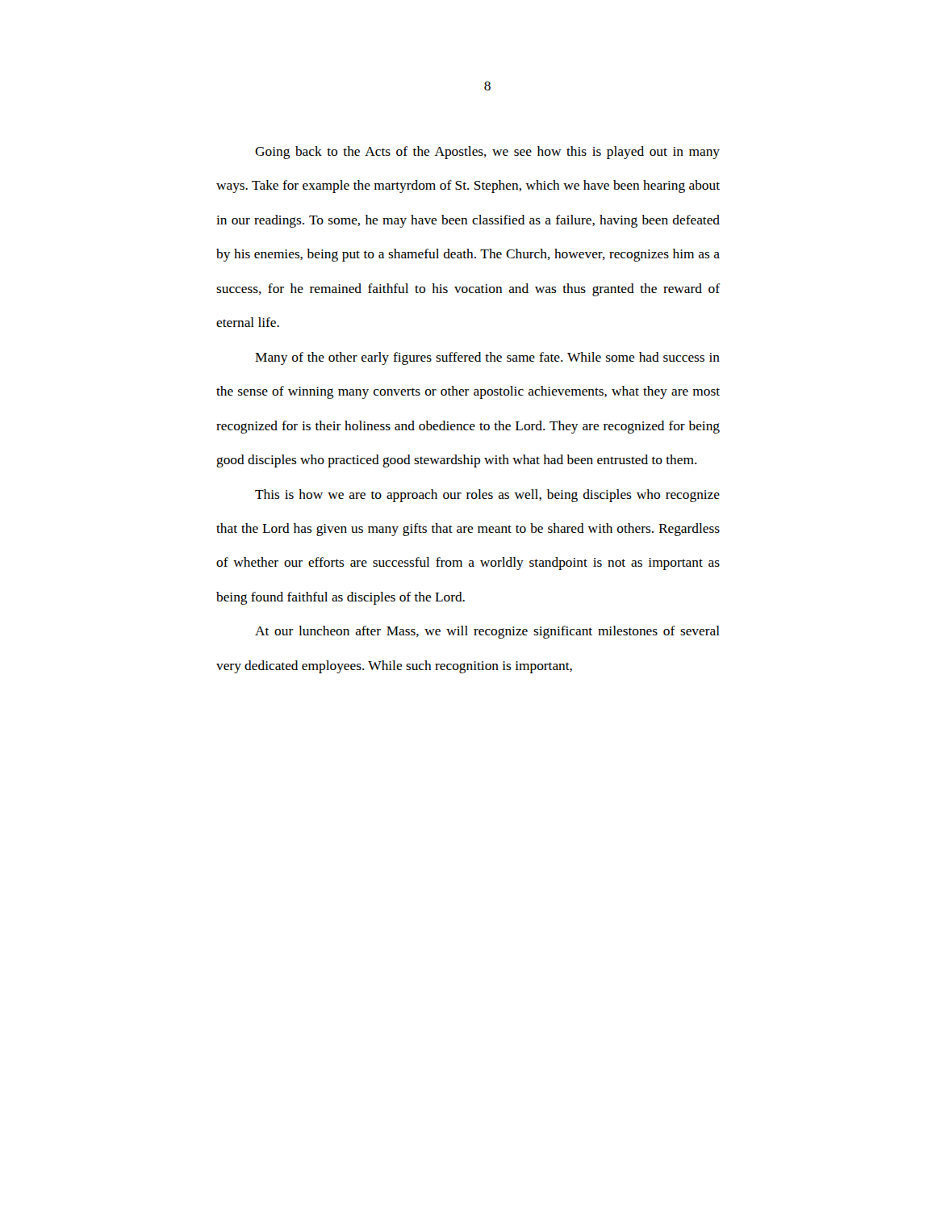8
Going back to the Acts of the Apostles, we see how this is played out in many ways. Take for example the martyrdom of St. Stephen, which we have been hearing about in our readings. To some, he may have been classified as a failure, having been defeated by his enemies, being put to a shameful death. The Church, however, recognizes him as a success, for he remained faithful to his vocation and was thus granted the reward of eternal life.
Many of the other early figures suffered the same fate. While some had success in the sense of winning many converts or other apostolic achievements, what they are most recognized for is their holiness and obedience to the Lord. They are recognized for being good disciples who practiced good stewardship with what had been entrusted to them.
This is how we are to approach our roles as well, being disciples who recognize that the Lord has given us many gifts that are meant to be shared with others. Regardless of whether our efforts are successful from a worldly standpoint is not as important as being found faithful as disciples of the Lord.
At our luncheon after Mass, we will recognize significant milestones of several very dedicated employees. While such recognition is important,